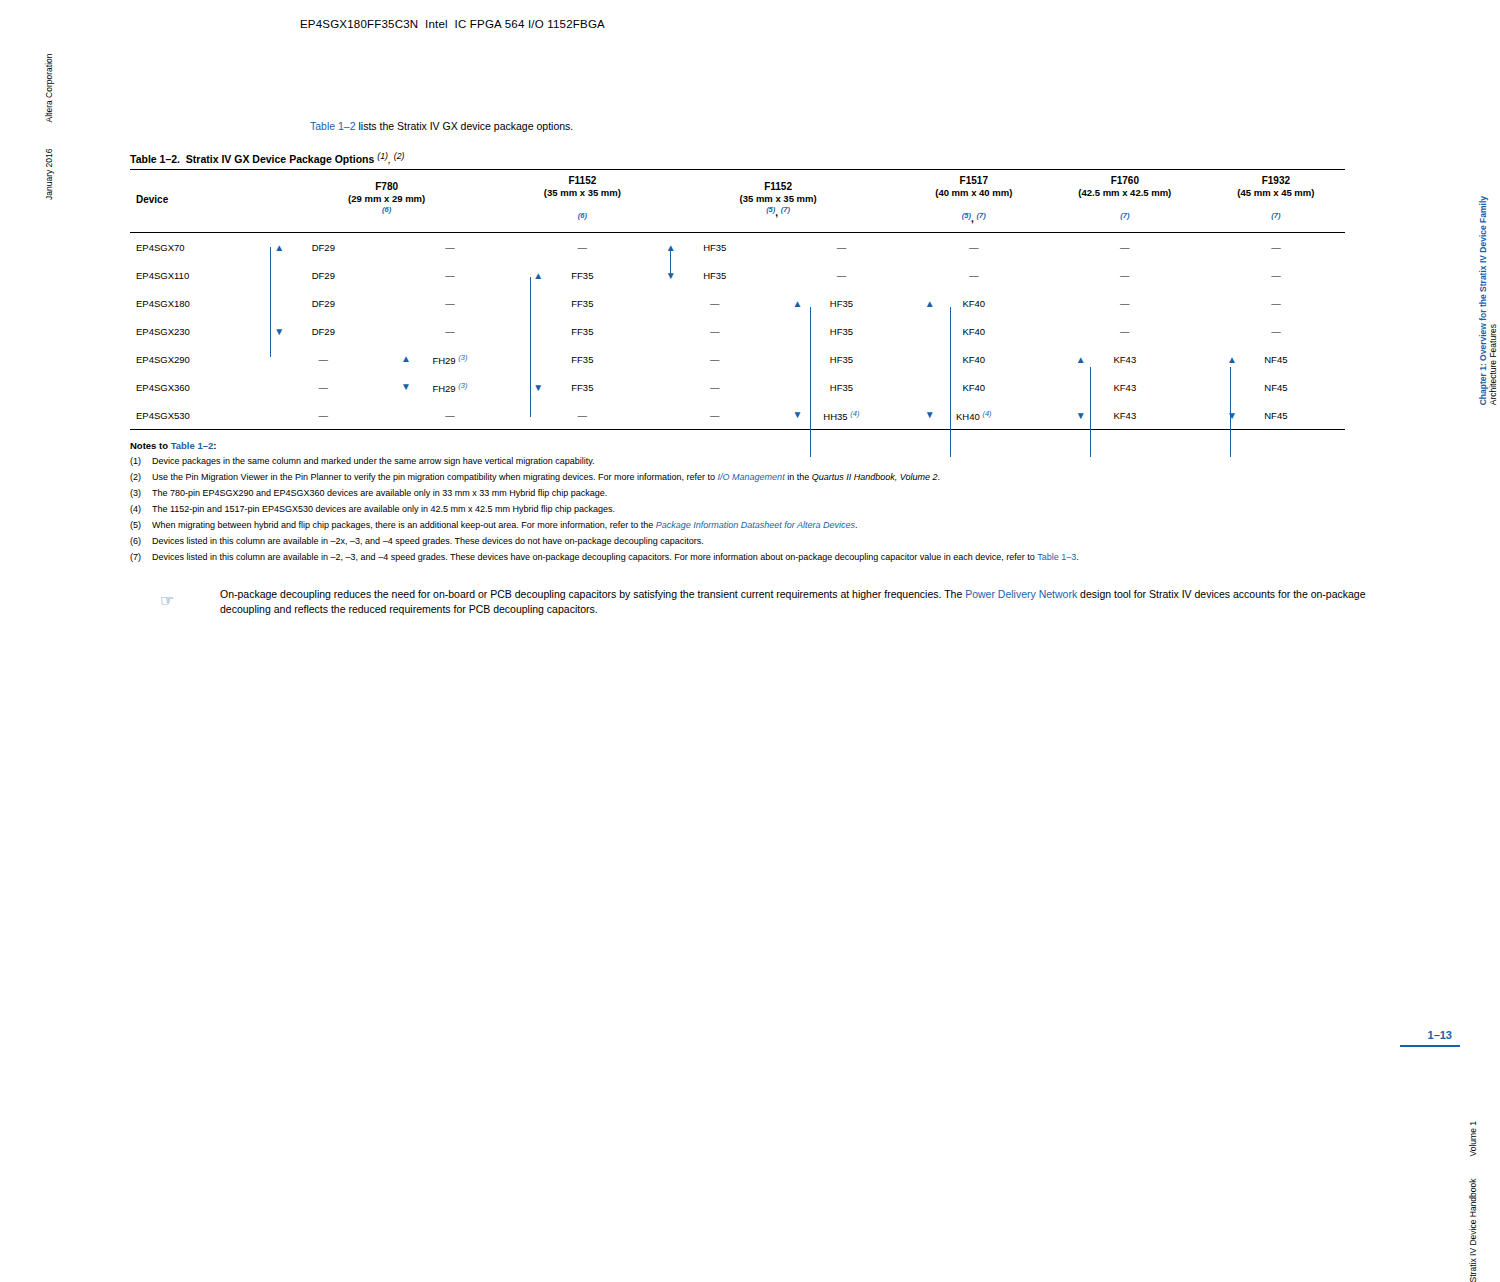EP4SGX180FF35C3N Intel IC FPGA 564 I/O 1152FBGA
January 2016 Altera Corporation
Chapter 1: Overview for the Stratix IV Device Family
Architecture Features
Stratix IV Device Handbook Volume 1
1–13
Table 1–2 lists the Stratix IV GX device package options.
Table 1–2. Stratix IV GX Device Package Options (1), (2)
| Device | F780 (29 mm x 29 mm) (6) | F1152 (35 mm x 35 mm) (6) | F1152 (35 mm x 35 mm) (5) , (7) | F1517 (40 mm x 40 mm) (5) , (7) | F1760 (42.5 mm x 42.5 mm) (7) | F1932 (45 mm x 45 mm) (7) |
| --- | --- | --- | --- | --- | --- | --- |
| EP4SGX70 | ▲ DF29 | — | — | ▲ HF35 | — | — | — | — |
| EP4SGX110 | DF29 | — | ▲ FF35 | ▼ HF35 | — | — | — | — |
| EP4SGX180 | DF29 | — | FF35 | — | ▲ HF35 | ▲ KF40 | — | — |
| EP4SGX230 | ▼ DF29 | — | FF35 | — | HF35 | KF40 | — | — |
| EP4SGX290 | — | ▲ FH29 (3) | FF35 | — | HF35 | KF40 | ▲ KF43 | ▲ NF45 |
| EP4SGX360 | — | ▼ FH29 (3) | ▼ FF35 | — | HF35 | KF40 | KF43 | NF45 |
| EP4SGX530 | — | — | — | — | ▼ HH35 (4) | ▼ KH40 (4) | ▼ KF43 | ▼ NF45 |
Notes to Table 1–2:
(1) Device packages in the same column and marked under the same arrow sign have vertical migration capability.
(2) Use the Pin Migration Viewer in the Pin Planner to verify the pin migration compatibility when migrating devices. For more information, refer to I/O Management in the Quartus II Handbook, Volume 2.
(3) The 780-pin EP4SGX290 and EP4SGX360 devices are available only in 33 mm x 33 mm Hybrid flip chip package.
(4) The 1152-pin and 1517-pin EP4SGX530 devices are available only in 42.5 mm x 42.5 mm Hybrid flip chip packages.
(5) When migrating between hybrid and flip chip packages, there is an additional keep-out area. For more information, refer to the Package Information Datasheet for Altera Devices.
(6) Devices listed in this column are available in –2x, –3, and –4 speed grades. These devices do not have on-package decoupling capacitors.
(7) Devices listed in this column are available in –2, –3, and –4 speed grades. These devices have on-package decoupling capacitors. For more information about on-package decoupling capacitor value in each device, refer to Table 1–3.
☞ On-package decoupling reduces the need for on-board or PCB decoupling capacitors by satisfying the transient current requirements at higher frequencies. The Power Delivery Network design tool for Stratix IV devices accounts for the on-package decoupling and reflects the reduced requirements for PCB decoupling capacitors.